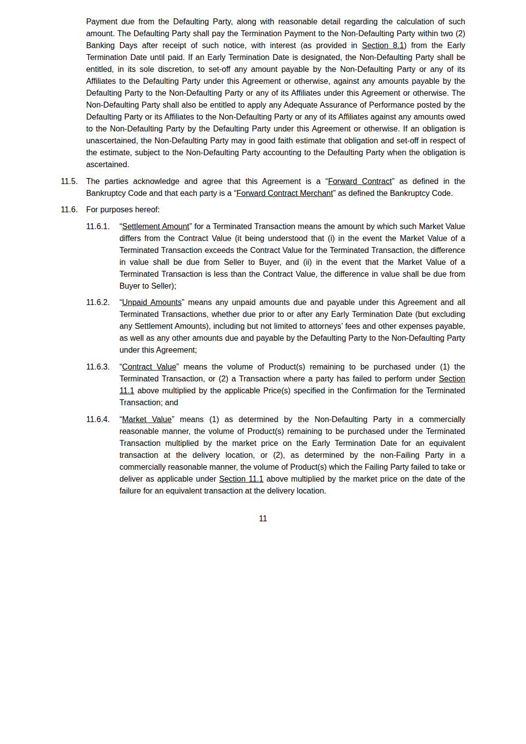Payment due from the Defaulting Party, along with reasonable detail regarding the calculation of such amount. The Defaulting Party shall pay the Termination Payment to the Non-Defaulting Party within two (2) Banking Days after receipt of such notice, with interest (as provided in Section 8.1) from the Early Termination Date until paid. If an Early Termination Date is designated, the Non-Defaulting Party shall be entitled, in its sole discretion, to set-off any amount payable by the Non-Defaulting Party or any of its Affiliates to the Defaulting Party under this Agreement or otherwise, against any amounts payable by the Defaulting Party to the Non-Defaulting Party or any of its Affiliates under this Agreement or otherwise. The Non-Defaulting Party shall also be entitled to apply any Adequate Assurance of Performance posted by the Defaulting Party or its Affiliates to the Non-Defaulting Party or any of its Affiliates against any amounts owed to the Non-Defaulting Party by the Defaulting Party under this Agreement or otherwise. If an obligation is unascertained, the Non-Defaulting Party may in good faith estimate that obligation and set-off in respect of the estimate, subject to the Non-Defaulting Party accounting to the Defaulting Party when the obligation is ascertained.
11.5.
The parties acknowledge and agree that this Agreement is a “Forward Contract” as defined in the Bankruptcy Code and that each party is a “Forward Contract Merchant” as defined the Bankruptcy Code.
11.6.
For purposes hereof:
11.6.1.
“Settlement Amount” for a Terminated Transaction means the amount by which such Market Value differs from the Contract Value (it being understood that (i) in the event the Market Value of a Terminated Transaction exceeds the Contract Value for the Terminated Transaction, the difference in value shall be due from Seller to Buyer, and (ii) in the event that the Market Value of a Terminated Transaction is less than the Contract Value, the difference in value shall be due from Buyer to Seller);
11.6.2.
“Unpaid Amounts” means any unpaid amounts due and payable under this Agreement and all Terminated Transactions, whether due prior to or after any Early Termination Date (but excluding any Settlement Amounts), including but not limited to attorneys’ fees and other expenses payable, as well as any other amounts due and payable by the Defaulting Party to the Non-Defaulting Party under this Agreement;
11.6.3.
“Contract Value” means the volume of Product(s) remaining to be purchased under (1) the Terminated Transaction, or (2) a Transaction where a party has failed to perform under Section 11.1 above multiplied by the applicable Price(s) specified in the Confirmation for the Terminated Transaction; and
11.6.4.
“Market Value” means (1) as determined by the Non-Defaulting Party in a commercially reasonable manner, the volume of Product(s) remaining to be purchased under the Terminated Transaction multiplied by the market price on the Early Termination Date for an equivalent transaction at the delivery location, or (2), as determined by the non-Failing Party in a commercially reasonable manner, the volume of Product(s) which the Failing Party failed to take or deliver as applicable under Section 11.1 above multiplied by the market price on the date of the failure for an equivalent transaction at the delivery location.
11